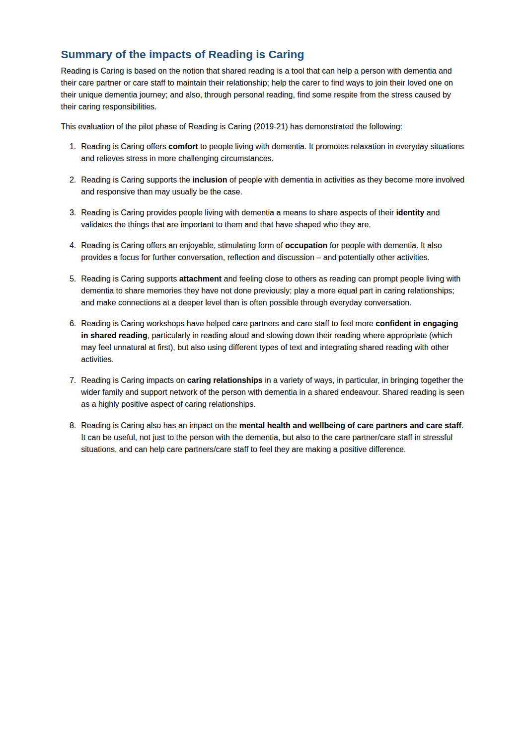Summary of the impacts of Reading is Caring
Reading is Caring is based on the notion that shared reading is a tool that can help a person with dementia and their care partner or care staff to maintain their relationship; help the carer to find ways to join their loved one on their unique dementia journey; and also, through personal reading, find some respite from the stress caused by their caring responsibilities.
This evaluation of the pilot phase of Reading is Caring (2019-21) has demonstrated the following:
Reading is Caring offers comfort to people living with dementia. It promotes relaxation in everyday situations and relieves stress in more challenging circumstances.
Reading is Caring supports the inclusion of people with dementia in activities as they become more involved and responsive than may usually be the case.
Reading is Caring provides people living with dementia a means to share aspects of their identity and validates the things that are important to them and that have shaped who they are.
Reading is Caring offers an enjoyable, stimulating form of occupation for people with dementia. It also provides a focus for further conversation, reflection and discussion – and potentially other activities.
Reading is Caring supports attachment and feeling close to others as reading can prompt people living with dementia to share memories they have not done previously; play a more equal part in caring relationships; and make connections at a deeper level than is often possible through everyday conversation.
Reading is Caring workshops have helped care partners and care staff to feel more confident in engaging in shared reading, particularly in reading aloud and slowing down their reading where appropriate (which may feel unnatural at first), but also using different types of text and integrating shared reading with other activities.
Reading is Caring impacts on caring relationships in a variety of ways, in particular, in bringing together the wider family and support network of the person with dementia in a shared endeavour. Shared reading is seen as a highly positive aspect of caring relationships.
Reading is Caring also has an impact on the mental health and wellbeing of care partners and care staff. It can be useful, not just to the person with the dementia, but also to the care partner/care staff in stressful situations, and can help care partners/care staff to feel they are making a positive difference.